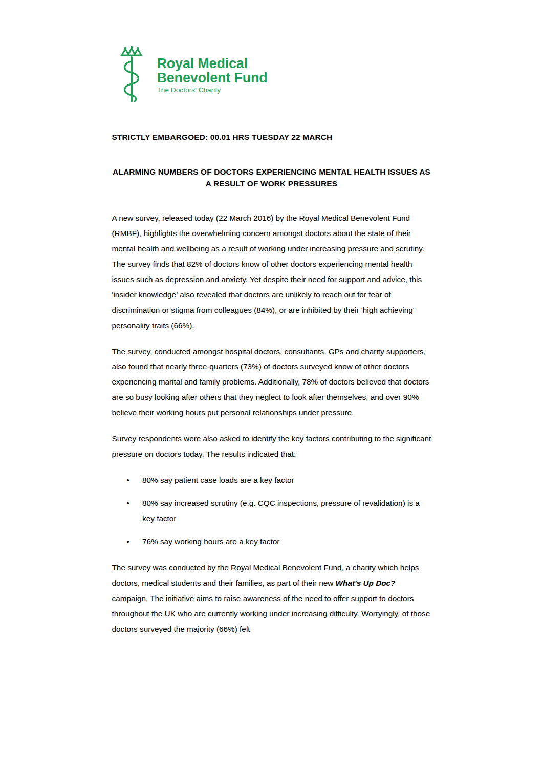Royal Medical Benevolent Fund The Doctors' Charity
STRICTLY EMBARGOED: 00.01 HRS TUESDAY 22 MARCH
ALARMING NUMBERS OF DOCTORS EXPERIENCING MENTAL HEALTH ISSUES AS A RESULT OF WORK PRESSURES
A new survey, released today (22 March 2016) by the Royal Medical Benevolent Fund (RMBF), highlights the overwhelming concern amongst doctors about the state of their mental health and wellbeing as a result of working under increasing pressure and scrutiny. The survey finds that 82% of doctors know of other doctors experiencing mental health issues such as depression and anxiety. Yet despite their need for support and advice, this 'insider knowledge' also revealed that doctors are unlikely to reach out for fear of discrimination or stigma from colleagues (84%), or are inhibited by their 'high achieving' personality traits (66%).
The survey, conducted amongst hospital doctors, consultants, GPs and charity supporters, also found that nearly three-quarters (73%) of doctors surveyed know of other doctors experiencing marital and family problems. Additionally, 78% of doctors believed that doctors are so busy looking after others that they neglect to look after themselves, and over 90% believe their working hours put personal relationships under pressure.
Survey respondents were also asked to identify the key factors contributing to the significant pressure on doctors today. The results indicated that:
80% say patient case loads are a key factor
80% say increased scrutiny (e.g. CQC inspections, pressure of revalidation) is a key factor
76% say working hours are a key factor
The survey was conducted by the Royal Medical Benevolent Fund, a charity which helps doctors, medical students and their families, as part of their new What's Up Doc? campaign. The initiative aims to raise awareness of the need to offer support to doctors throughout the UK who are currently working under increasing difficulty. Worryingly, of those doctors surveyed the majority (66%) felt